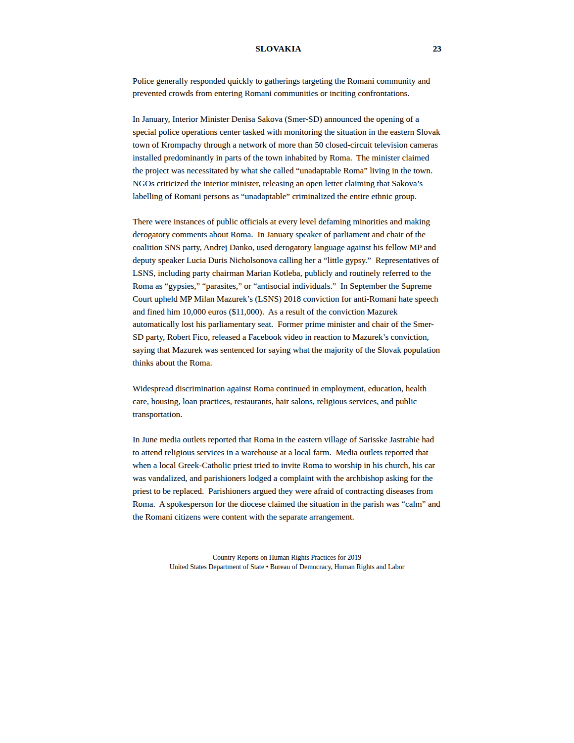SLOVAKIA 23
Police generally responded quickly to gatherings targeting the Romani community and prevented crowds from entering Romani communities or inciting confrontations.
In January, Interior Minister Denisa Sakova (Smer-SD) announced the opening of a special police operations center tasked with monitoring the situation in the eastern Slovak town of Krompachy through a network of more than 50 closed-circuit television cameras installed predominantly in parts of the town inhabited by Roma. The minister claimed the project was necessitated by what she called “unadaptable Roma” living in the town. NGOs criticized the interior minister, releasing an open letter claiming that Sakova’s labelling of Romani persons as “unadaptable” criminalized the entire ethnic group.
There were instances of public officials at every level defaming minorities and making derogatory comments about Roma. In January speaker of parliament and chair of the coalition SNS party, Andrej Danko, used derogatory language against his fellow MP and deputy speaker Lucia Duris Nicholsonova calling her a “little gypsy.” Representatives of LSNS, including party chairman Marian Kotleba, publicly and routinely referred to the Roma as “gypsies,” “parasites,” or “antisocial individuals.” In September the Supreme Court upheld MP Milan Mazurek’s (LSNS) 2018 conviction for anti-Romani hate speech and fined him 10,000 euros ($11,000). As a result of the conviction Mazurek automatically lost his parliamentary seat. Former prime minister and chair of the Smer-SD party, Robert Fico, released a Facebook video in reaction to Mazurek’s conviction, saying that Mazurek was sentenced for saying what the majority of the Slovak population thinks about the Roma.
Widespread discrimination against Roma continued in employment, education, health care, housing, loan practices, restaurants, hair salons, religious services, and public transportation.
In June media outlets reported that Roma in the eastern village of Sarisske Jastrabie had to attend religious services in a warehouse at a local farm. Media outlets reported that when a local Greek-Catholic priest tried to invite Roma to worship in his church, his car was vandalized, and parishioners lodged a complaint with the archbishop asking for the priest to be replaced. Parishioners argued they were afraid of contracting diseases from Roma. A spokesperson for the diocese claimed the situation in the parish was “calm” and the Romani citizens were content with the separate arrangement.
Country Reports on Human Rights Practices for 2019
United States Department of State • Bureau of Democracy, Human Rights and Labor